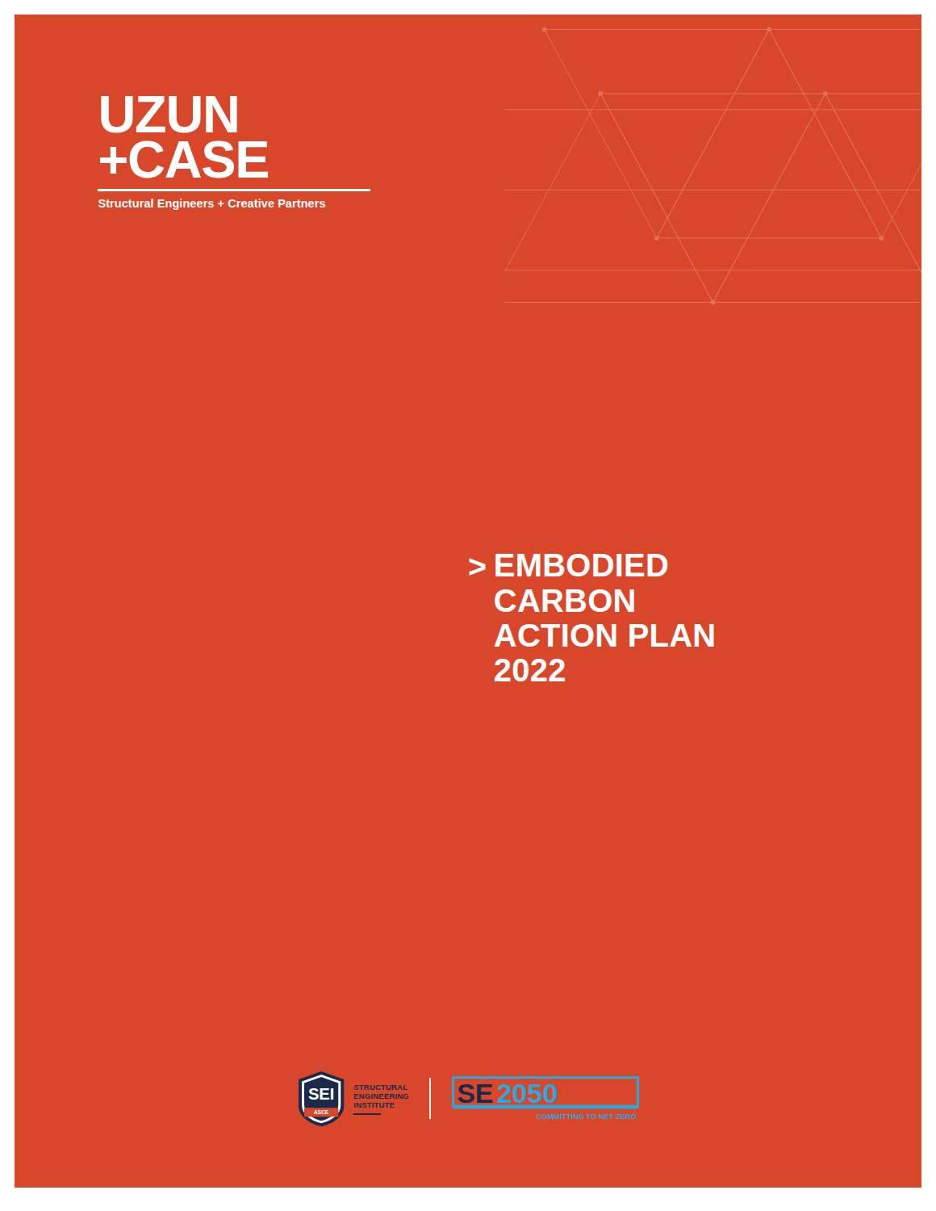UZUN+CASE
Structural Engineers + Creative Partners
>
Embodied
Carbon
Action Plan
2022
SEI ASCE
STRUCTURAL
ENGINEERING
INSTITUTE
SE 2050 COMMITTING TO NET ZERO